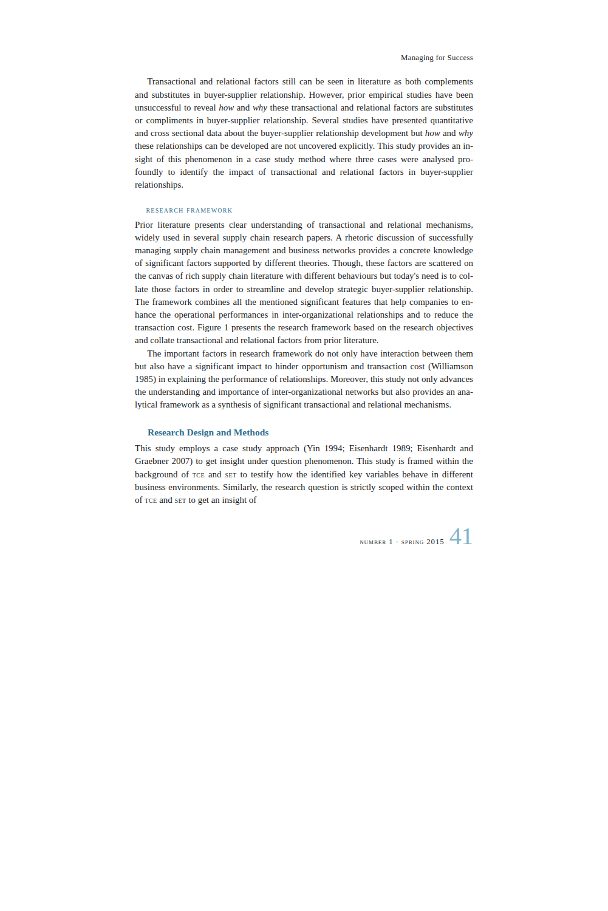Managing for Success
Transactional and relational factors still can be seen in literature as both complements and substitutes in buyer-supplier relationship. However, prior empirical studies have been unsuccessful to reveal how and why these transactional and relational factors are substitutes or compliments in buyer-supplier relationship. Several studies have presented quantitative and cross sectional data about the buyer-supplier relationship development but how and why these relationships can be developed are not uncovered explicitly. This study provides an insight of this phenomenon in a case study method where three cases were analysed profoundly to identify the impact of transactional and relational factors in buyer-supplier relationships.
research framework
Prior literature presents clear understanding of transactional and relational mechanisms, widely used in several supply chain research papers. A rhetoric discussion of successfully managing supply chain management and business networks provides a concrete knowledge of significant factors supported by different theories. Though, these factors are scattered on the canvas of rich supply chain literature with different behaviours but today's need is to collate those factors in order to streamline and develop strategic buyer-supplier relationship. The framework combines all the mentioned significant features that help companies to enhance the operational performances in inter-organizational relationships and to reduce the transaction cost. Figure 1 presents the research framework based on the research objectives and collate transactional and relational factors from prior literature.
The important factors in research framework do not only have interaction between them but also have a significant impact to hinder opportunism and transaction cost (Williamson 1985) in explaining the performance of relationships. Moreover, this study not only advances the understanding and importance of inter-organizational networks but also provides an analytical framework as a synthesis of significant transactional and relational mechanisms.
Research Design and Methods
This study employs a case study approach (Yin 1994; Eisenhardt 1989; Eisenhardt and Graebner 2007) to get insight under question phenomenon. This study is framed within the background of TCE and SET to testify how the identified key variables behave in different business environments. Similarly, the research question is strictly scoped within the context of TCE and SET to get an insight of
number 1 · spring 2015 41